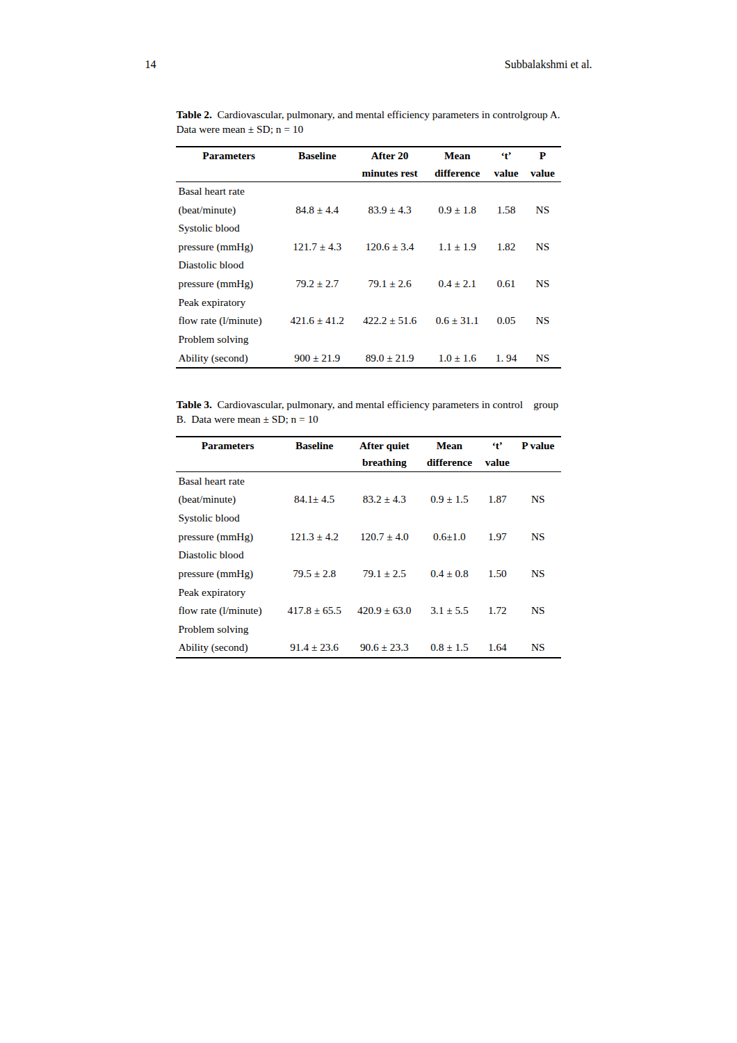14 Subbalakshmi et al.
Table 2. Cardiovascular, pulmonary, and mental efficiency parameters in controlgroup A. Data were mean ± SD; n = 10
| Parameters | Baseline | After 20 | Mean | ‘t’ | P |
| --- | --- | --- | --- | --- | --- |
| | | minutes rest | difference | value | value |
| Basal heart rate | | | | | |
| (beat/minute) | 84.8 ± 4.4 | 83.9 ± 4.3 | 0.9 ± 1.8 | 1.58 | NS |
| Systolic blood | | | | | |
| pressure (mmHg) | 121.7 ± 4.3 | 120.6 ± 3.4 | 1.1 ± 1.9 | 1.82 | NS |
| Diastolic blood | | | | | |
| pressure (mmHg) | 79.2 ± 2.7 | 79.1 ± 2.6 | 0.4 ± 2.1 | 0.61 | NS |
| Peak expiratory | | | | | |
| flow rate (l/minute) | 421.6 ± 41.2 | 422.2 ± 51.6 | 0.6 ± 31.1 | 0.05 | NS |
| Problem solving | | | | | |
| Ability (second) | 900 ± 21.9 | 89.0 ± 21.9 | 1.0 ± 1.6 | 1. 94 | NS |
Table 3. Cardiovascular, pulmonary, and mental efficiency parameters in control group B. Data were mean ± SD; n = 10
| Parameters | Baseline | After quiet | Mean | ‘t’ | P value |
| --- | --- | --- | --- | --- | --- |
| | | breathing | difference | value | |
| Basal heart rate | | | | | |
| (beat/minute) | 84.1± 4.5 | 83.2 ± 4.3 | 0.9 ± 1.5 | 1.87 | NS |
| Systolic blood | | | | | |
| pressure (mmHg) | 121.3 ± 4.2 | 120.7 ± 4.0 | 0.6±1.0 | 1.97 | NS |
| Diastolic blood | | | | | |
| pressure (mmHg) | 79.5 ± 2.8 | 79.1 ± 2.5 | 0.4 ± 0.8 | 1.50 | NS |
| Peak expiratory | | | | | |
| flow rate (l/minute) | 417.8 ± 65.5 | 420.9 ± 63.0 | 3.1 ± 5.5 | 1.72 | NS |
| Problem solving | | | | | |
| Ability (second) | 91.4 ± 23.6 | 90.6 ± 23.3 | 0.8 ± 1.5 | 1.64 | NS |